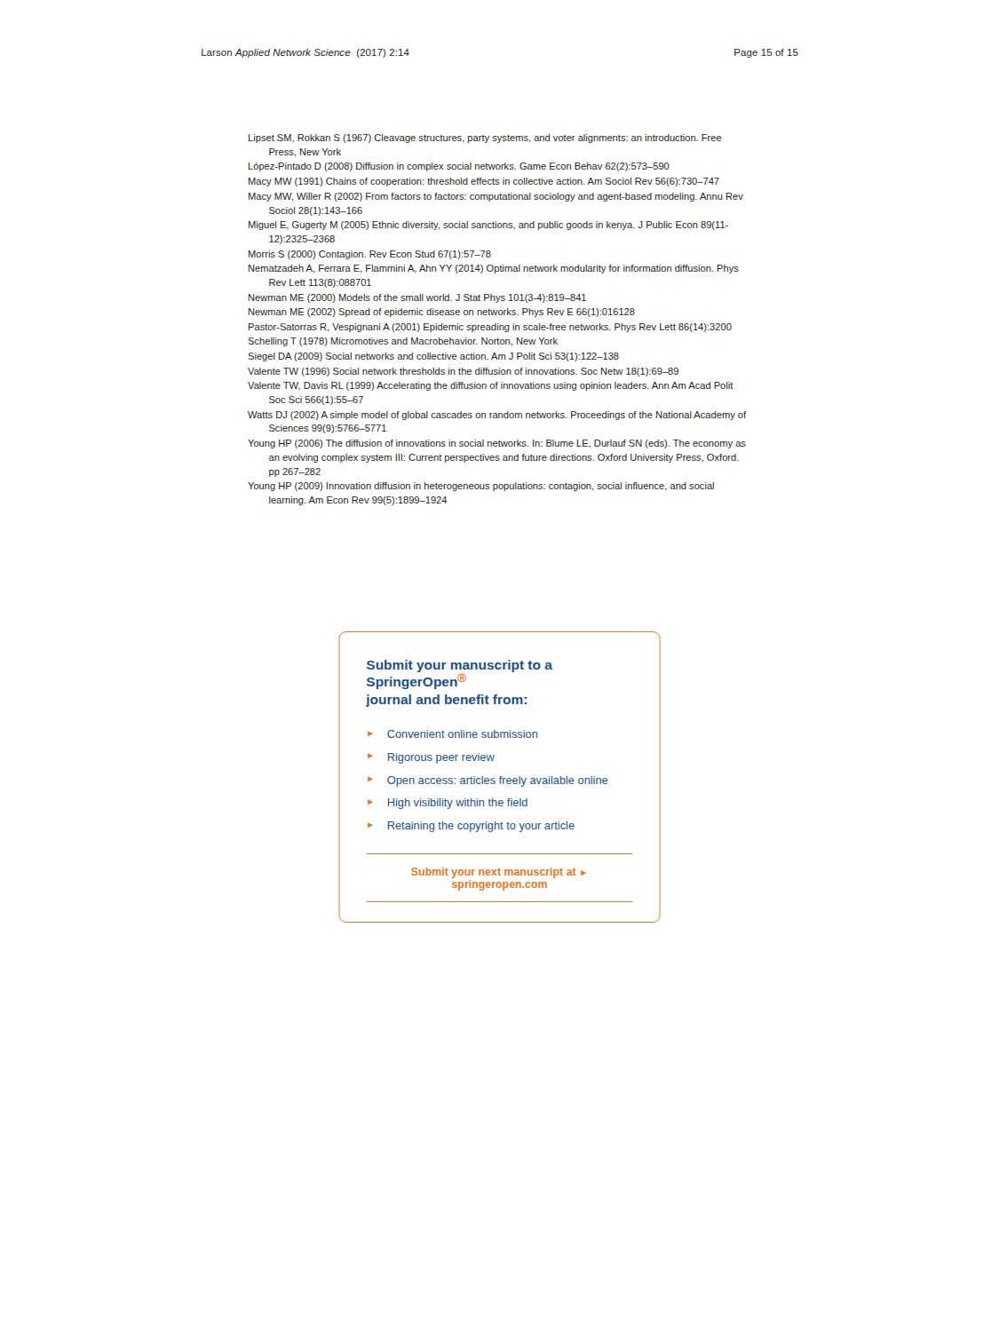Larson Applied Network Science (2017) 2:14
Page 15 of 15
Lipset SM, Rokkan S (1967) Cleavage structures, party systems, and voter alignments: an introduction. Free Press, New York
López-Pintado D (2008) Diffusion in complex social networks. Game Econ Behav 62(2):573–590
Macy MW (1991) Chains of cooperation: threshold effects in collective action. Am Sociol Rev 56(6):730–747
Macy MW, Willer R (2002) From factors to factors: computational sociology and agent-based modeling. Annu Rev Sociol 28(1):143–166
Miguel E, Gugerty M (2005) Ethnic diversity, social sanctions, and public goods in kenya. J Public Econ 89(11-12):2325–2368
Morris S (2000) Contagion. Rev Econ Stud 67(1):57–78
Nematzadeh A, Ferrara E, Flammini A, Ahn YY (2014) Optimal network modularity for information diffusion. Phys Rev Lett 113(8):088701
Newman ME (2000) Models of the small world. J Stat Phys 101(3-4):819–841
Newman ME (2002) Spread of epidemic disease on networks. Phys Rev E 66(1):016128
Pastor-Satorras R, Vespignani A (2001) Epidemic spreading in scale-free networks. Phys Rev Lett 86(14):3200
Schelling T (1978) Micromotives and Macrobehavior. Norton, New York
Siegel DA (2009) Social networks and collective action. Am J Polit Sci 53(1):122–138
Valente TW (1996) Social network thresholds in the diffusion of innovations. Soc Netw 18(1):69–89
Valente TW, Davis RL (1999) Accelerating the diffusion of innovations using opinion leaders. Ann Am Acad Polit Soc Sci 566(1):55–67
Watts DJ (2002) A simple model of global cascades on random networks. Proceedings of the National Academy of Sciences 99(9):5766–5771
Young HP (2006) The diffusion of innovations in social networks. In: Blume LE, Durlauf SN (eds). The economy as an evolving complex system III: Current perspectives and future directions. Oxford University Press, Oxford. pp 267–282
Young HP (2009) Innovation diffusion in heterogeneous populations: contagion, social influence, and social learning. Am Econ Rev 99(5):1899–1924
Submit your manuscript to a SpringerOpenⓇ
journal and benefit from:
Convenient online submission
Rigorous peer review
Open access: articles freely available online
High visibility within the field
Retaining the copyright to your article
Submit your next manuscript at ► springeropen.com